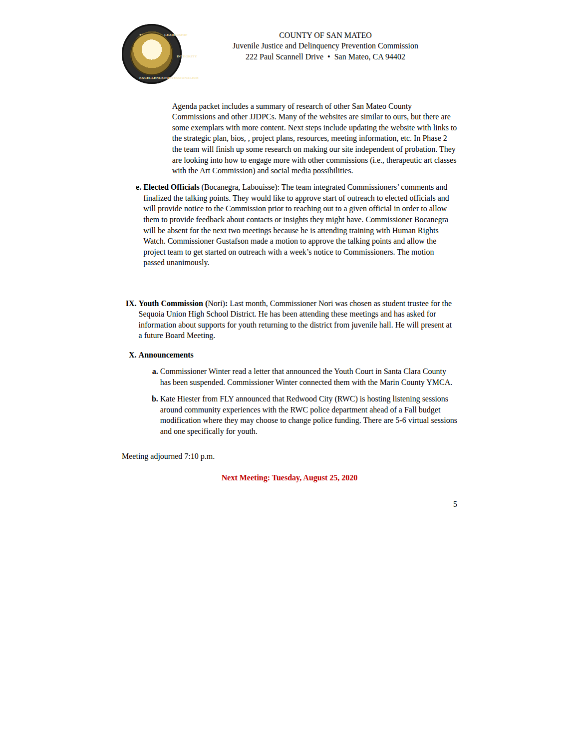Teamwork Leadership Integrity Professionalism Excellence
COUNTY OF SAN MATEO
Juvenile Justice and Delinquency Prevention Commission
222 Paul Scannell Drive • San Mateo, CA 94402
Agenda packet includes a summary of research of other San Mateo County Commissions and other JJDPCs. Many of the websites are similar to ours, but there are some exemplars with more content. Next steps include updating the website with links to the strategic plan, bios, , project plans, resources, meeting information, etc. In Phase 2 the team will finish up some research on making our site independent of probation. They are looking into how to engage more with other commissions (i.e., therapeutic art classes with the Art Commission) and social media possibilities.
Elected Officials (Bocanegra, Labouisse): The team integrated Commissioners’ comments and finalized the talking points. They would like to approve start of outreach to elected officials and will provide notice to the Commission prior to reaching out to a given official in order to allow them to provide feedback about contacts or insights they might have. Commissioner Bocanegra will be absent for the next two meetings because he is attending training with Human Rights Watch. Commissioner Gustafson made a motion to approve the talking points and allow the project team to get started on outreach with a week’s notice to Commissioners. The motion passed unanimously.
Youth Commission (Nori): Last month, Commissioner Nori was chosen as student trustee for the Sequoia Union High School District. He has been attending these meetings and has asked for information about supports for youth returning to the district from juvenile hall. He will present at a future Board Meeting.
Announcements
Commissioner Winter read a letter that announced the Youth Court in Santa Clara County has been suspended. Commissioner Winter connected them with the Marin County YMCA.
Kate Hiester from FLY announced that Redwood City (RWC) is hosting listening sessions around community experiences with the RWC police department ahead of a Fall budget modification where they may choose to change police funding. There are 5-6 virtual sessions and one specifically for youth.
Meeting adjourned 7:10 p.m.
Next Meeting: Tuesday, August 25, 2020
5